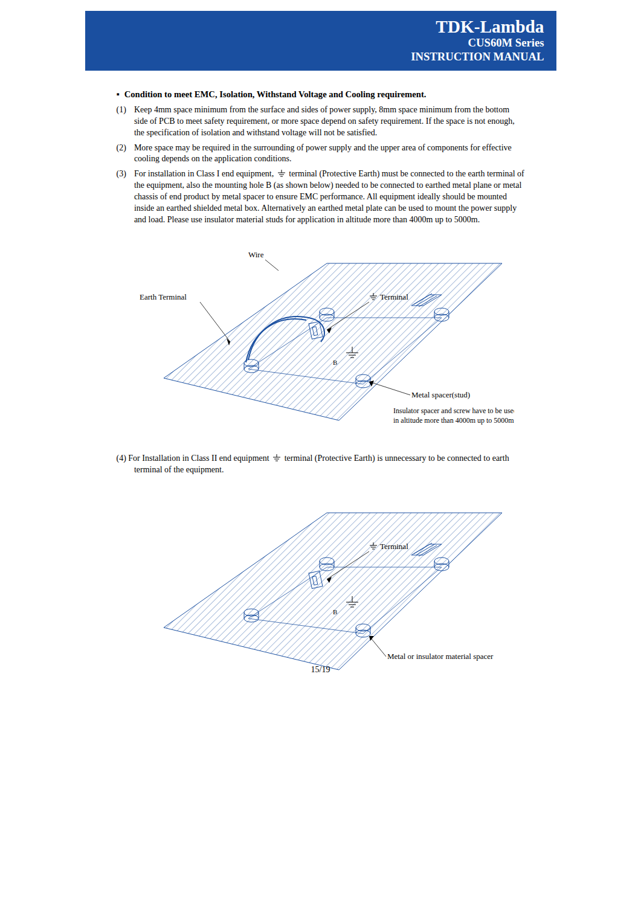TDK-Lambda
CUS60M Series
INSTRUCTION MANUAL
Condition to meet EMC, Isolation, Withstand Voltage and Cooling requirement.
(1) Keep 4mm space minimum from the surface and sides of power supply, 8mm space minimum from the bottom side of PCB to meet safety requirement, or more space depend on safety requirement. If the space is not enough, the specification of isolation and withstand voltage will not be satisfied.
(2) More space may be required in the surrounding of power supply and the upper area of components for effective cooling depends on the application conditions.
(3) For installation in Class I end equipment, terminal (Protective Earth) must be connected to the earth terminal of the equipment, also the mounting hole B (as shown below) needed to be connected to earthed metal plane or metal chassis of end product by metal spacer to ensure EMC performance. All equipment ideally should be mounted inside an earthed shielded metal box. Alternatively an earthed metal plate can be used to mount the power supply and load. Please use insulator material studs for application in altitude more than 4000m up to 5000m.
B Wire Earth Terminal Terminal Metal spacer(stud) Insulator spacer and screw have to be used in altitude more than 4000m up to 5000m
(4) For Installation in Class II end equipment terminal (Protective Earth) is unnecessary to be connected to earth terminal of the equipment.
B Terminal Metal or insulator material spacer
15/19